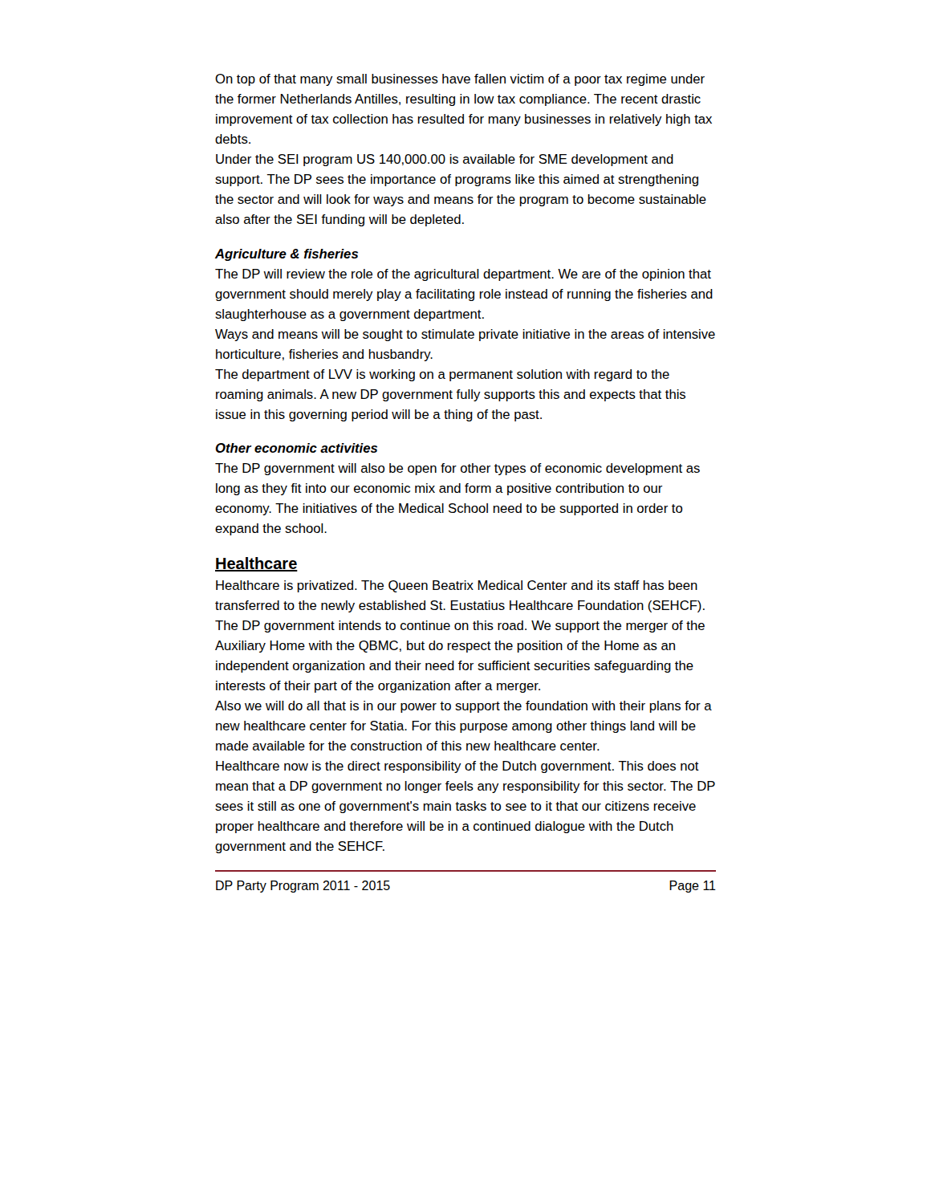On top of that many small businesses have fallen victim of a poor tax regime under the former Netherlands Antilles, resulting in low tax compliance. The recent drastic improvement of tax collection has resulted for many businesses in relatively high tax debts.
Under the SEI program US 140,000.00 is available for SME development and support. The DP sees the importance of programs like this aimed at strengthening the sector and will look for ways and means for the program to become sustainable also after the SEI funding will be depleted.
Agriculture & fisheries
The DP will review the role of the agricultural department. We are of the opinion that government should merely play a facilitating role instead of running the fisheries and slaughterhouse as a government department.
Ways and means will be sought to stimulate private initiative in the areas of intensive horticulture, fisheries and husbandry.
The department of LVV is working on a permanent solution with regard to the roaming animals. A new DP government fully supports this and expects that this issue in this governing period will be a thing of the past.
Other economic activities
The DP government will also be open for other types of economic development as long as they fit into our economic mix and form a positive contribution to our economy. The initiatives of the Medical School need to be supported in order to expand the school.
Healthcare
Healthcare is privatized. The Queen Beatrix Medical Center and its staff has been transferred to the newly established St. Eustatius Healthcare Foundation (SEHCF). The DP government intends to continue on this road. We support the merger of the Auxiliary Home with the QBMC, but do respect the position of the Home as an independent organization and their need for sufficient securities safeguarding the interests of their part of the organization after a merger.
Also we will do all that is in our power to support the foundation with their plans for a new healthcare center for Statia. For this purpose among other things land will be made available for the construction of this new healthcare center.
Healthcare now is the direct responsibility of the Dutch government. This does not mean that a DP government no longer feels any responsibility for this sector. The DP sees it still as one of government's main tasks to see to it that our citizens receive proper healthcare and therefore will be in a continued dialogue with the Dutch government and the SEHCF.
DP Party Program 2011 - 2015
Page 11